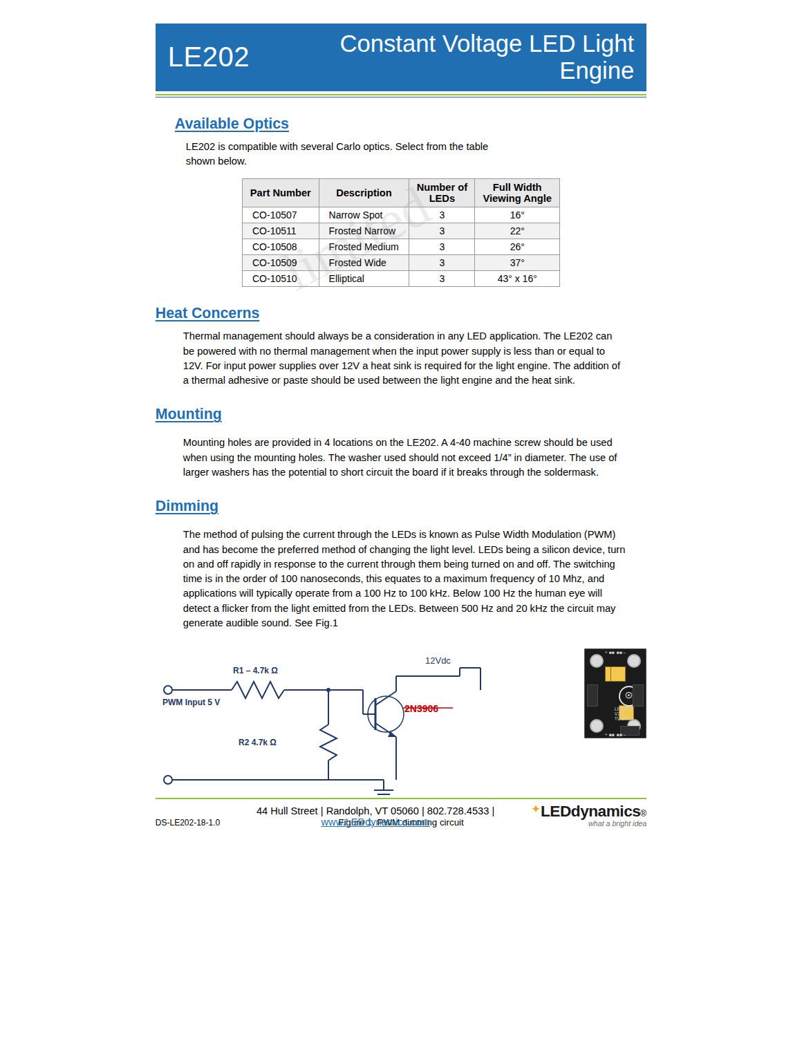LE202
Constant Voltage LED Light Engine
limited
Available Optics
LE202 is compatible with several Carlo optics. Select from the table shown below.
| Part Number | Description | Number of LEDs | Full Width Viewing Angle |
| --- | --- | --- | --- |
| CO-10507 | Narrow Spot | 3 | 16° |
| CO-10511 | Frosted Narrow | 3 | 22° |
| CO-10508 | Frosted Medium | 3 | 26° |
| CO-10509 | Frosted Wide | 3 | 37° |
| CO-10510 | Elliptical | 3 | 43° x 16° |
Heat Concerns
Thermal management should always be a consideration in any LED application. The LE202 can be powered with no thermal management when the input power supply is less than or equal to 12V. For input power supplies over 12V a heat sink is required for the light engine. The addition of a thermal adhesive or paste should be used between the light engine and the heat sink.
Mounting
Mounting holes are provided in 4 locations on the LE202. A 4-40 machine screw should be used when using the mounting holes. The washer used should not exceed 1/4” in diameter. The use of larger washers has the potential to short circuit the board if it breaks through the soldermask.
Dimming
The method of pulsing the current through the LEDs is known as Pulse Width Modulation (PWM) and has become the preferred method of changing the light level. LEDs being a silicon device, turn on and off rapidly in response to the current through them being turned on and off. The switching time is in the order of 100 nanoseconds, this equates to a maximum frequency of 10 Mhz, and applications will typically operate from a 100 Hz to 100 kHz. Below 100 Hz the human eye will detect a flicker from the light emitted from the LEDs. Between 500 Hz and 20 kHz the circuit may generate audible sound. See Fig.1
R1 – 4.7k Ω PWM Input 5 V R2 4.7k Ω 2N3906 12Vdc
+ ■■ ■■ – ☉ LE20003
V2-2
TU 047-0 + ■■ ■■ –
Figure 1. PWM dimming circuit
DS-LE202-18-1.0
44 Hull Street | Randolph, VT 05060 | 802.728.4533 | www.LEDdynamics.com
✦LEDdynamics® what a bright idea